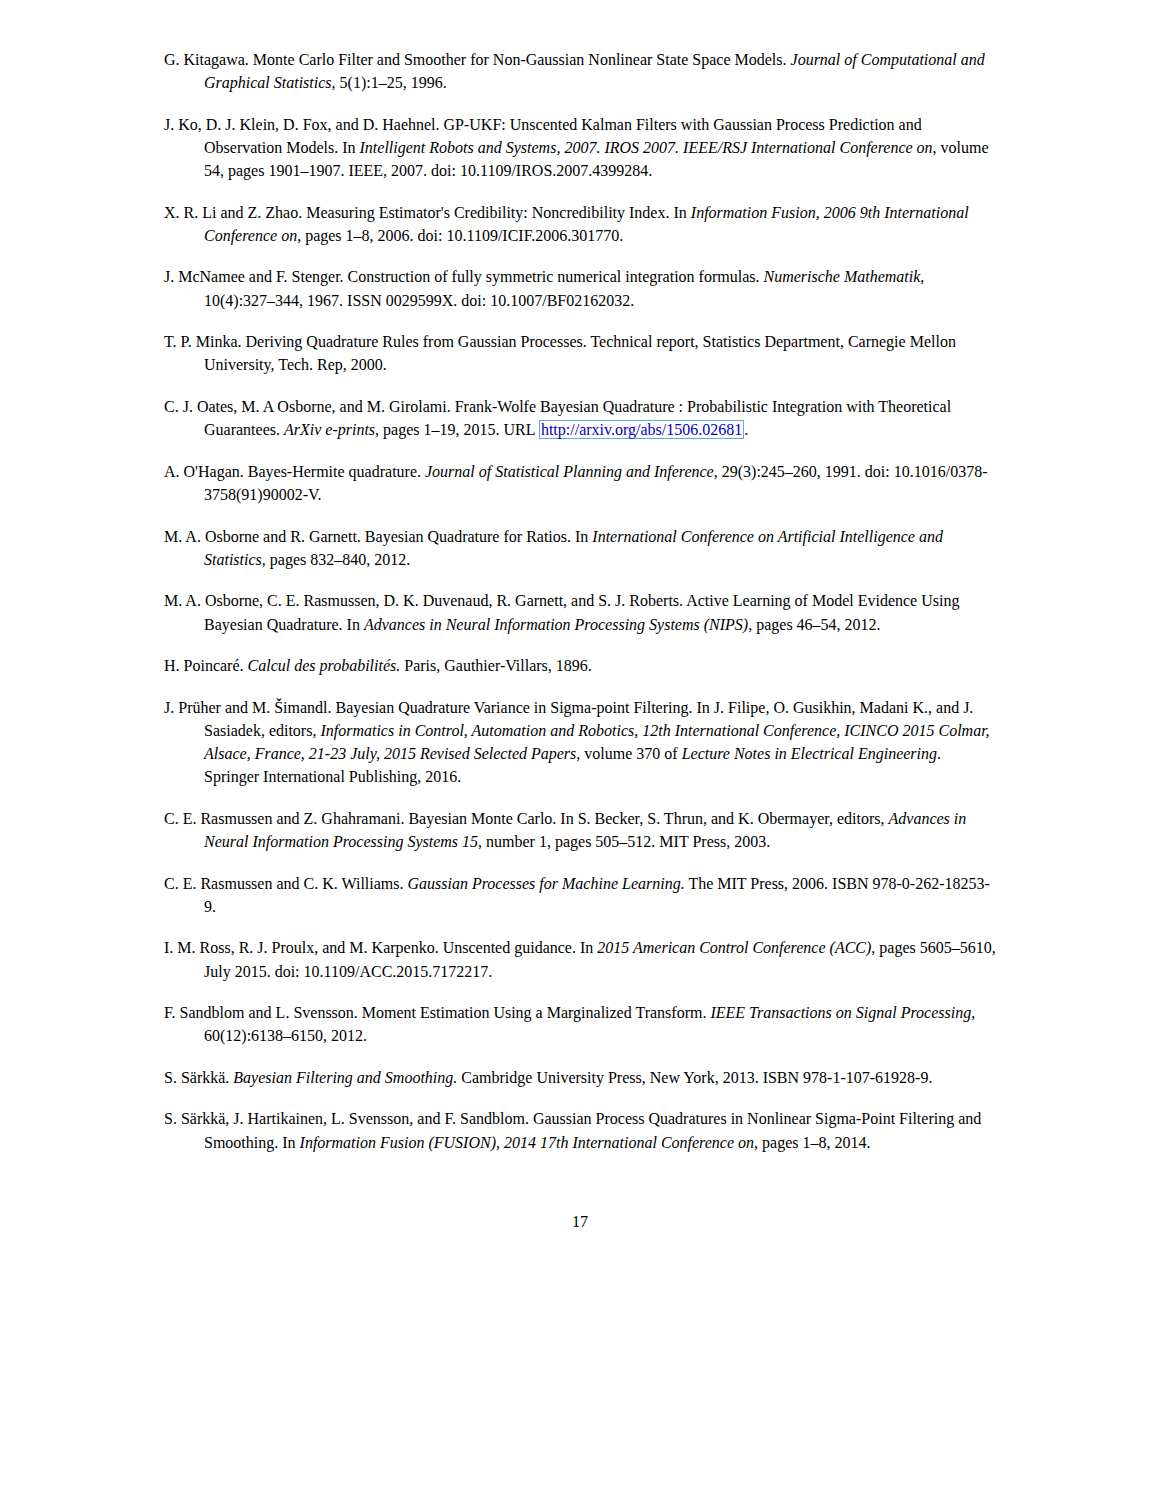G. Kitagawa. Monte Carlo Filter and Smoother for Non-Gaussian Nonlinear State Space Models. Journal of Computational and Graphical Statistics, 5(1):1–25, 1996.
J. Ko, D. J. Klein, D. Fox, and D. Haehnel. GP-UKF: Unscented Kalman Filters with Gaussian Process Prediction and Observation Models. In Intelligent Robots and Systems, 2007. IROS 2007. IEEE/RSJ International Conference on, volume 54, pages 1901–1907. IEEE, 2007. doi: 10.1109/IROS.2007.4399284.
X. R. Li and Z. Zhao. Measuring Estimator's Credibility: Noncredibility Index. In Information Fusion, 2006 9th International Conference on, pages 1–8, 2006. doi: 10.1109/ICIF.2006.301770.
J. McNamee and F. Stenger. Construction of fully symmetric numerical integration formulas. Numerische Mathematik, 10(4):327–344, 1967. ISSN 0029599X. doi: 10.1007/BF02162032.
T. P. Minka. Deriving Quadrature Rules from Gaussian Processes. Technical report, Statistics Department, Carnegie Mellon University, Tech. Rep, 2000.
C. J. Oates, M. A Osborne, and M. Girolami. Frank-Wolfe Bayesian Quadrature : Probabilistic Integration with Theoretical Guarantees. ArXiv e-prints, pages 1–19, 2015. URL http://arxiv.org/abs/1506.02681.
A. O'Hagan. Bayes-Hermite quadrature. Journal of Statistical Planning and Inference, 29(3):245–260, 1991. doi: 10.1016/0378-3758(91)90002-V.
M. A. Osborne and R. Garnett. Bayesian Quadrature for Ratios. In International Conference on Artificial Intelligence and Statistics, pages 832–840, 2012.
M. A. Osborne, C. E. Rasmussen, D. K. Duvenaud, R. Garnett, and S. J. Roberts. Active Learning of Model Evidence Using Bayesian Quadrature. In Advances in Neural Information Processing Systems (NIPS), pages 46–54, 2012.
H. Poincaré. Calcul des probabilités. Paris, Gauthier-Villars, 1896.
J. Prüher and M. Šimandl. Bayesian Quadrature Variance in Sigma-point Filtering. In J. Filipe, O. Gusikhin, Madani K., and J. Sasiadek, editors, Informatics in Control, Automation and Robotics, 12th International Conference, ICINCO 2015 Colmar, Alsace, France, 21-23 July, 2015 Revised Selected Papers, volume 370 of Lecture Notes in Electrical Engineering. Springer International Publishing, 2016.
C. E. Rasmussen and Z. Ghahramani. Bayesian Monte Carlo. In S. Becker, S. Thrun, and K. Obermayer, editors, Advances in Neural Information Processing Systems 15, number 1, pages 505–512. MIT Press, 2003.
C. E. Rasmussen and C. K. Williams. Gaussian Processes for Machine Learning. The MIT Press, 2006. ISBN 978-0-262-18253-9.
I. M. Ross, R. J. Proulx, and M. Karpenko. Unscented guidance. In 2015 American Control Conference (ACC), pages 5605–5610, July 2015. doi: 10.1109/ACC.2015.7172217.
F. Sandblom and L. Svensson. Moment Estimation Using a Marginalized Transform. IEEE Transactions on Signal Processing, 60(12):6138–6150, 2012.
S. Särkkä. Bayesian Filtering and Smoothing. Cambridge University Press, New York, 2013. ISBN 978-1-107-61928-9.
S. Särkkä, J. Hartikainen, L. Svensson, and F. Sandblom. Gaussian Process Quadratures in Nonlinear Sigma-Point Filtering and Smoothing. In Information Fusion (FUSION), 2014 17th International Conference on, pages 1–8, 2014.
17